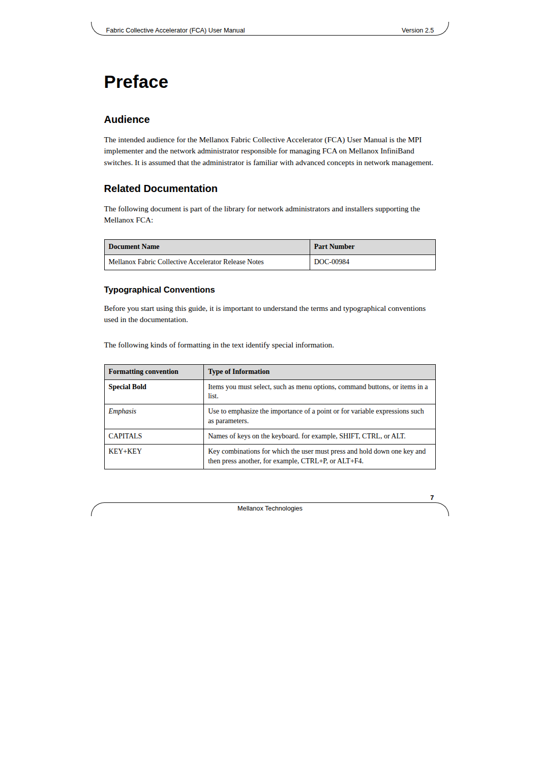Fabric Collective Accelerator (FCA) User Manual
Version 2.5
Preface
Audience
The intended audience for the Mellanox Fabric Collective Accelerator (FCA) User Manual is the MPI implementer and the network administrator responsible for managing FCA on Mellanox InfiniBand switches. It is assumed that the administrator is familiar with advanced concepts in network management.
Related Documentation
The following document is part of the library for network administrators and installers supporting the Mellanox FCA:
| Document Name | Part Number |
| --- | --- |
| Mellanox Fabric Collective Accelerator Release Notes | DOC-00984 |
Typographical Conventions
Before you start using this guide, it is important to understand the terms and typographical conventions used in the documentation.
The following kinds of formatting in the text identify special information.
| Formatting convention | Type of Information |
| --- | --- |
| Special Bold | Items you must select, such as menu options, command buttons, or items in a list. |
| Emphasis | Use to emphasize the importance of a point or for variable expressions such as parameters. |
| CAPITALS | Names of keys on the keyboard. for example, SHIFT, CTRL, or ALT. |
| KEY+KEY | Key combinations for which the user must press and hold down one key and then press another, for example, CTRL+P, or ALT+F4. |
7
Mellanox Technologies